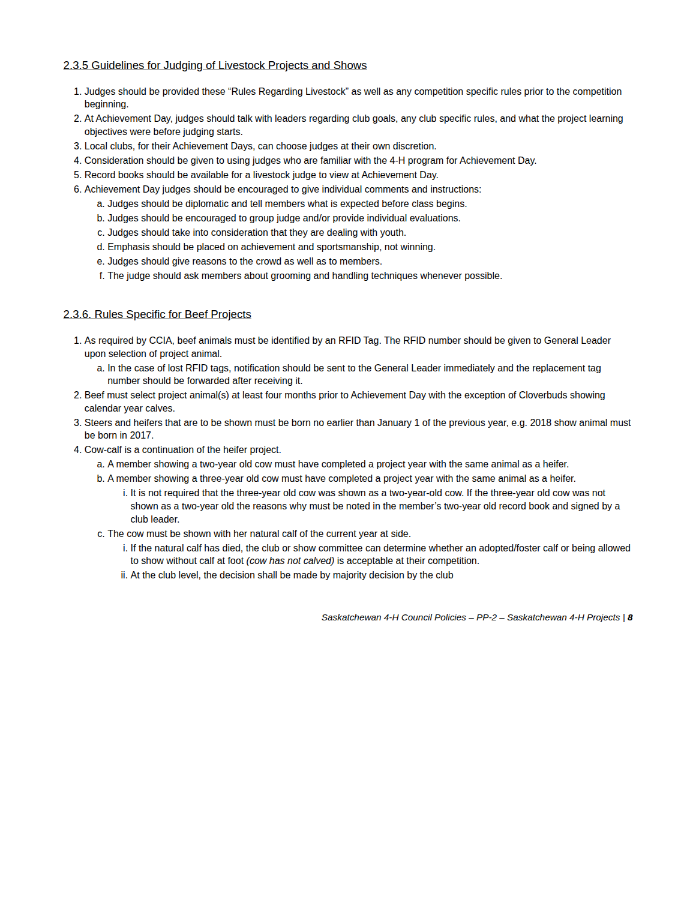2.3.5 Guidelines for Judging of Livestock Projects and Shows
Judges should be provided these “Rules Regarding Livestock” as well as any competition specific rules prior to the competition beginning.
At Achievement Day, judges should talk with leaders regarding club goals, any club specific rules, and what the project learning objectives were before judging starts.
Local clubs, for their Achievement Days, can choose judges at their own discretion.
Consideration should be given to using judges who are familiar with the 4-H program for Achievement Day.
Record books should be available for a livestock judge to view at Achievement Day.
Achievement Day judges should be encouraged to give individual comments and instructions:
Judges should be diplomatic and tell members what is expected before class begins.
Judges should be encouraged to group judge and/or provide individual evaluations.
Judges should take into consideration that they are dealing with youth.
Emphasis should be placed on achievement and sportsmanship, not winning.
Judges should give reasons to the crowd as well as to members.
The judge should ask members about grooming and handling techniques whenever possible.
2.3.6. Rules Specific for Beef Projects
As required by CCIA, beef animals must be identified by an RFID Tag. The RFID number should be given to General Leader upon selection of project animal.
In the case of lost RFID tags, notification should be sent to the General Leader immediately and the replacement tag number should be forwarded after receiving it.
Beef must select project animal(s) at least four months prior to Achievement Day with the exception of Cloverbuds showing calendar year calves.
Steers and heifers that are to be shown must be born no earlier than January 1 of the previous year, e.g. 2018 show animal must be born in 2017.
Cow-calf is a continuation of the heifer project.
A member showing a two-year old cow must have completed a project year with the same animal as a heifer.
A member showing a three-year old cow must have completed a project year with the same animal as a heifer.
It is not required that the three-year old cow was shown as a two-year-old cow. If the three-year old cow was not shown as a two-year old the reasons why must be noted in the member’s two-year old record book and signed by a club leader.
The cow must be shown with her natural calf of the current year at side.
If the natural calf has died, the club or show committee can determine whether an adopted/foster calf or being allowed to show without calf at foot (cow has not calved) is acceptable at their competition.
At the club level, the decision shall be made by majority decision by the club
Saskatchewan 4-H Council Policies – PP-2 – Saskatchewan 4-H Projects | 8